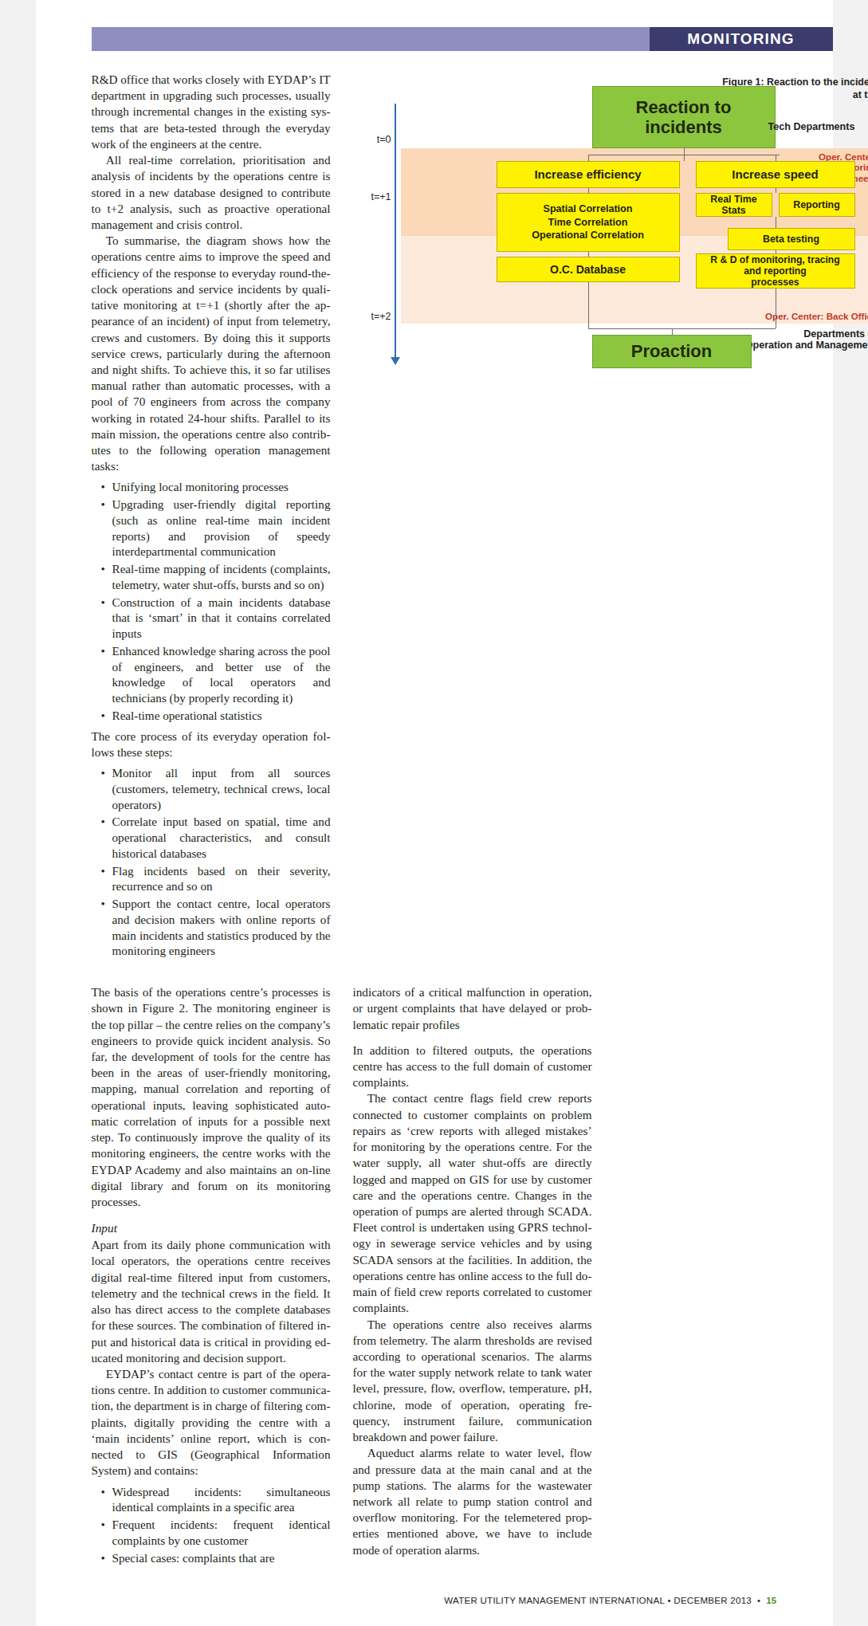MONITORING
R&D office that works closely with EYDAP’s IT department in upgrading such processes, usually through incremental changes in the existing systems that are beta-tested through the everyday work of the engineers at the centre.
All real-time correlation, prioritisation and analysis of incidents by the operations centre is stored in a new database designed to contribute to t+2 analysis, such as proactive operational management and crisis control.
To summarise, the diagram shows how the operations centre aims to improve the speed and efficiency of the response to everyday round-the-clock operations and service incidents by qualitative monitoring at t=+1 (shortly after the appearance of an incident) of input from telemetry, crews and customers. By doing this it supports service crews, particularly during the afternoon and night shifts. To achieve this, it so far utilises manual rather than automatic processes, with a pool of 70 engineers from across the company working in rotated 24-hour shifts. Parallel to its main mission, the operations centre also contributes to the following operation management tasks:
Unifying local monitoring processes
Upgrading user-friendly digital reporting (such as online real-time main incident reports) and provision of speedy interdepartmental communication
Real-time mapping of incidents (complaints, telemetry, water shut-offs, bursts and so on)
Construction of a main incidents database that is ‘smart’ in that it contains correlated inputs
Enhanced knowledge sharing across the pool of engineers, and better use of the knowledge of local operators and technicians (by properly recording it)
Real-time operational statistics
The core process of its everyday operation follows these steps:
Monitor all input from all sources (customers, telemetry, technical crews, local operators)
Correlate input based on spatial, time and operational characteristics, and consult historical databases
Flag incidents based on their severity, recurrence and so on
Support the contact centre, local operators and decision makers with online reports of main incidents and statistics produced by the monitoring engineers
Figure 1: Reaction to the incident
at t=0
t=0
t=+1
t=+2
Reaction to
incidents
Tech Departments
Oper. Center:
Monitoring
Engineers
Increase efficiency
Increase speed
Spatial Correlation Time Correlation Operational Correlation
Real Time Stats
Reporting
Beta testing
R & D of monitoring, tracing and reporting
processes
O.C. Database
Oper. Center: Back Office
Departments of
Operation and Management
Proaction
The basis of the operations centre’s processes is shown in Figure 2. The monitoring engineer is the top pillar – the centre relies on the company’s engineers to provide quick incident analysis. So far, the development of tools for the centre has been in the areas of user-friendly monitoring, mapping, manual correlation and reporting of operational inputs, leaving sophisticated automatic correlation of inputs for a possible next step. To continuously improve the quality of its monitoring engineers, the centre works with the EYDAP Academy and also maintains an on-line digital library and forum on its monitoring processes.
Input
Apart from its daily phone communication with local operators, the operations centre receives digital real-time filtered input from customers, telemetry and the technical crews in the field. It also has direct access to the complete databases for these sources. The combination of filtered input and historical data is critical in providing educated monitoring and decision support.
EYDAP’s contact centre is part of the operations centre. In addition to customer communication, the department is in charge of filtering complaints, digitally providing the centre with a ‘main incidents’ online report, which is connected to GIS (Geographical Information System) and contains:
Widespread incidents: simultaneous identical complaints in a specific area
Frequent incidents: frequent identical complaints by one customer
Special cases: complaints that are
indicators of a critical malfunction in operation, or urgent complaints that have delayed or problematic repair profiles
In addition to filtered outputs, the operations centre has access to the full domain of customer complaints.
The contact centre flags field crew reports connected to customer complaints on problem repairs as ‘crew reports with alleged mistakes’ for monitoring by the operations centre. For the water supply, all water shut-offs are directly logged and mapped on GIS for use by customer care and the operations centre. Changes in the operation of pumps are alerted through SCADA. Fleet control is undertaken using GPRS technology in sewerage service vehicles and by using SCADA sensors at the facilities. In addition, the operations centre has online access to the full domain of field crew reports correlated to customer complaints.
The operations centre also receives alarms from telemetry. The alarm thresholds are revised according to operational scenarios. The alarms for the water supply network relate to tank water level, pressure, flow, overflow, temperature, pH, chlorine, mode of operation, operating frequency, instrument failure, communication breakdown and power failure.
Aqueduct alarms relate to water level, flow and pressure data at the main canal and at the pump stations. The alarms for the wastewater network all relate to pump station control and overflow monitoring. For the telemetered properties mentioned above, we have to include mode of operation alarms.
WATER UTILITY MANAGEMENT INTERNATIONAL • DECEMBER 2013 • 15